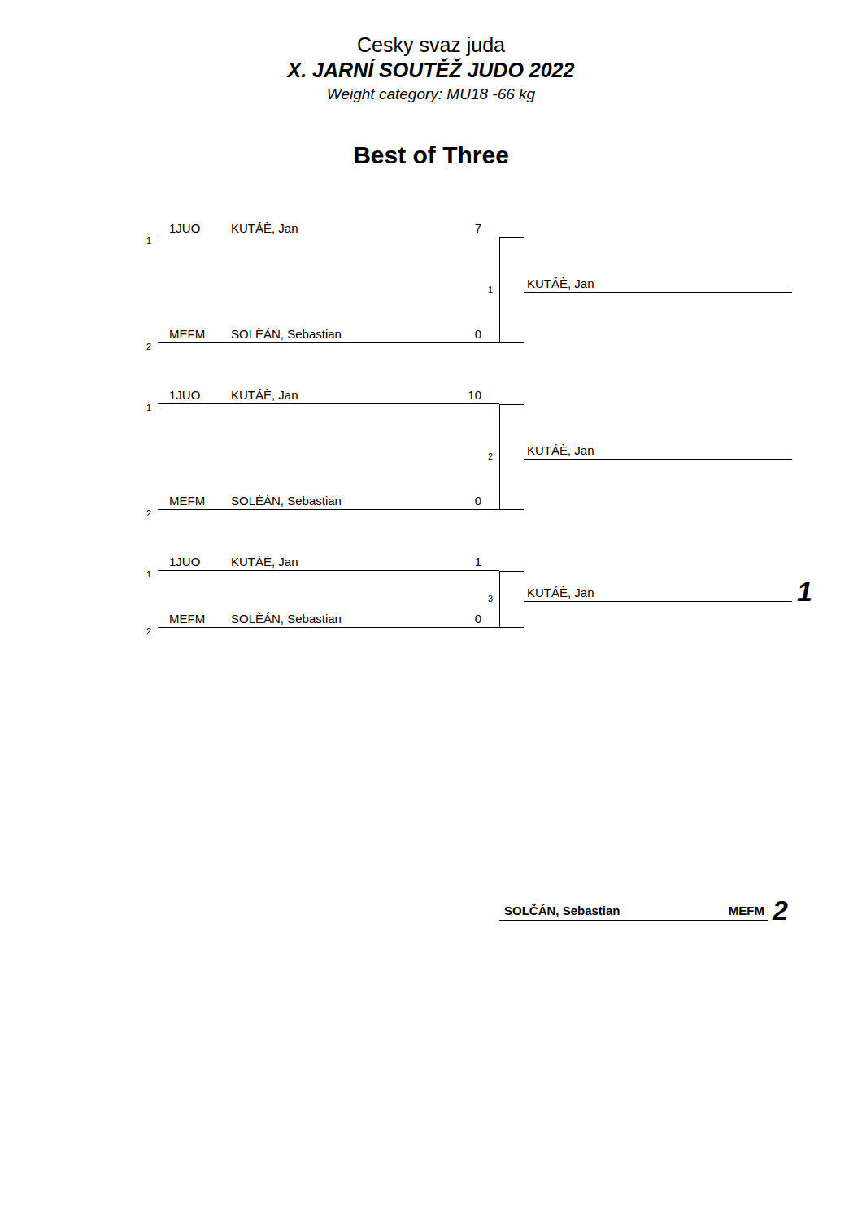Cesky svaz juda
X. JARNÍ SOUTĚŽ JUDO 2022
Weight category: MU18 -66 kg
Best of Three
1
1JUO KUTÁÈ, Jan 7
2
MEFM SOLÈÁN, Sebastian 0
1
KUTÁÈ, Jan
1
1JUO KUTÁÈ, Jan 10
2
MEFM SOLÈÁN, Sebastian 0
2
KUTÁÈ, Jan
1
1JUO KUTÁÈ, Jan 1
2
MEFM SOLÈÁN, Sebastian 0
3
KUTÁÈ, Jan
1
SOLČÁN, Sebastian MEFM
2